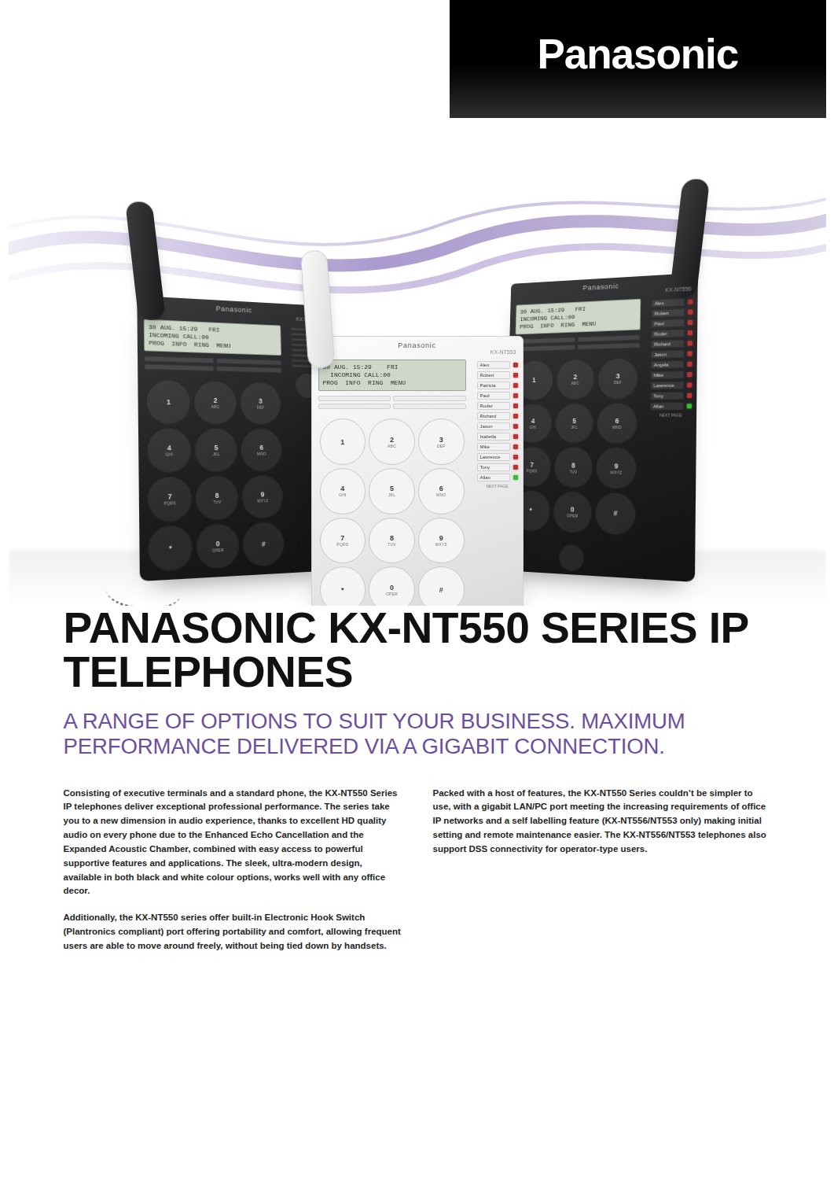Panasonic
Panasonic
KX-NT511
30 AUG. 15:29 FRI INCOMING CALL:00 PROG INFO RING MENU
1
2ABC
3DEF
4GHI
5JKL
6MNO
7PQRS
8TUV
9WXYZ
*
0OPER
#
Panasonic
KX-NT553
30 AUG. 15:29 FRI INCOMING CALL:00 PROG INFO RING MENU
1
2ABC
3DEF
4GHI
5JKL
6MNO
7PQRS
8TUV
9WXYZ
*
0OPER
#
Alex
Robert
Patricia
Paul
Roder
Richard
Jason
Isabella
Mike
Lawrence
Tony
Allan
NEXT PAGE
Panasonic
KX-NT556
30 AUG. 15:29 FRI INCOMING CALL:00 PROG INFO RING MENU
1
2ABC
3DEF
4GHI
5JKL
6MNO
7PQRS
8TUV
9WXYZ
*
0OPER
#
Alex
Robert
Paul
Roder
Richard
Jason
Angela
Mike
Lawrence
Tony
Allan
NEXT PAGE
Panasonic KX-NT550 Series IP Telephones
A range of options to suit your business. Maximum performance delivered via a gigabit connection.
Consisting of executive terminals and a standard phone, the KX-NT550 Series IP telephones deliver exceptional professional performance. The series take you to a new dimension in audio experience, thanks to excellent HD quality audio on every phone due to the Enhanced Echo Cancellation and the Expanded Acoustic Chamber, combined with easy access to powerful supportive features and applications. The sleek, ultra-modern design, available in both black and white colour options, works well with any office decor.
Additionally, the KX-NT550 series offer built-in Electronic Hook Switch (Plantronics compliant) port offering portability and comfort, allowing frequent users are able to move around freely, without being tied down by handsets.
Packed with a host of features, the KX-NT550 Series couldn’t be simpler to use, with a gigabit LAN/PC port meeting the increasing requirements of office IP networks and a self labelling feature (KX-NT556/NT553 only) making initial setting and remote maintenance easier. The KX-NT556/NT553 telephones also support DSS connectivity for operator-type users.